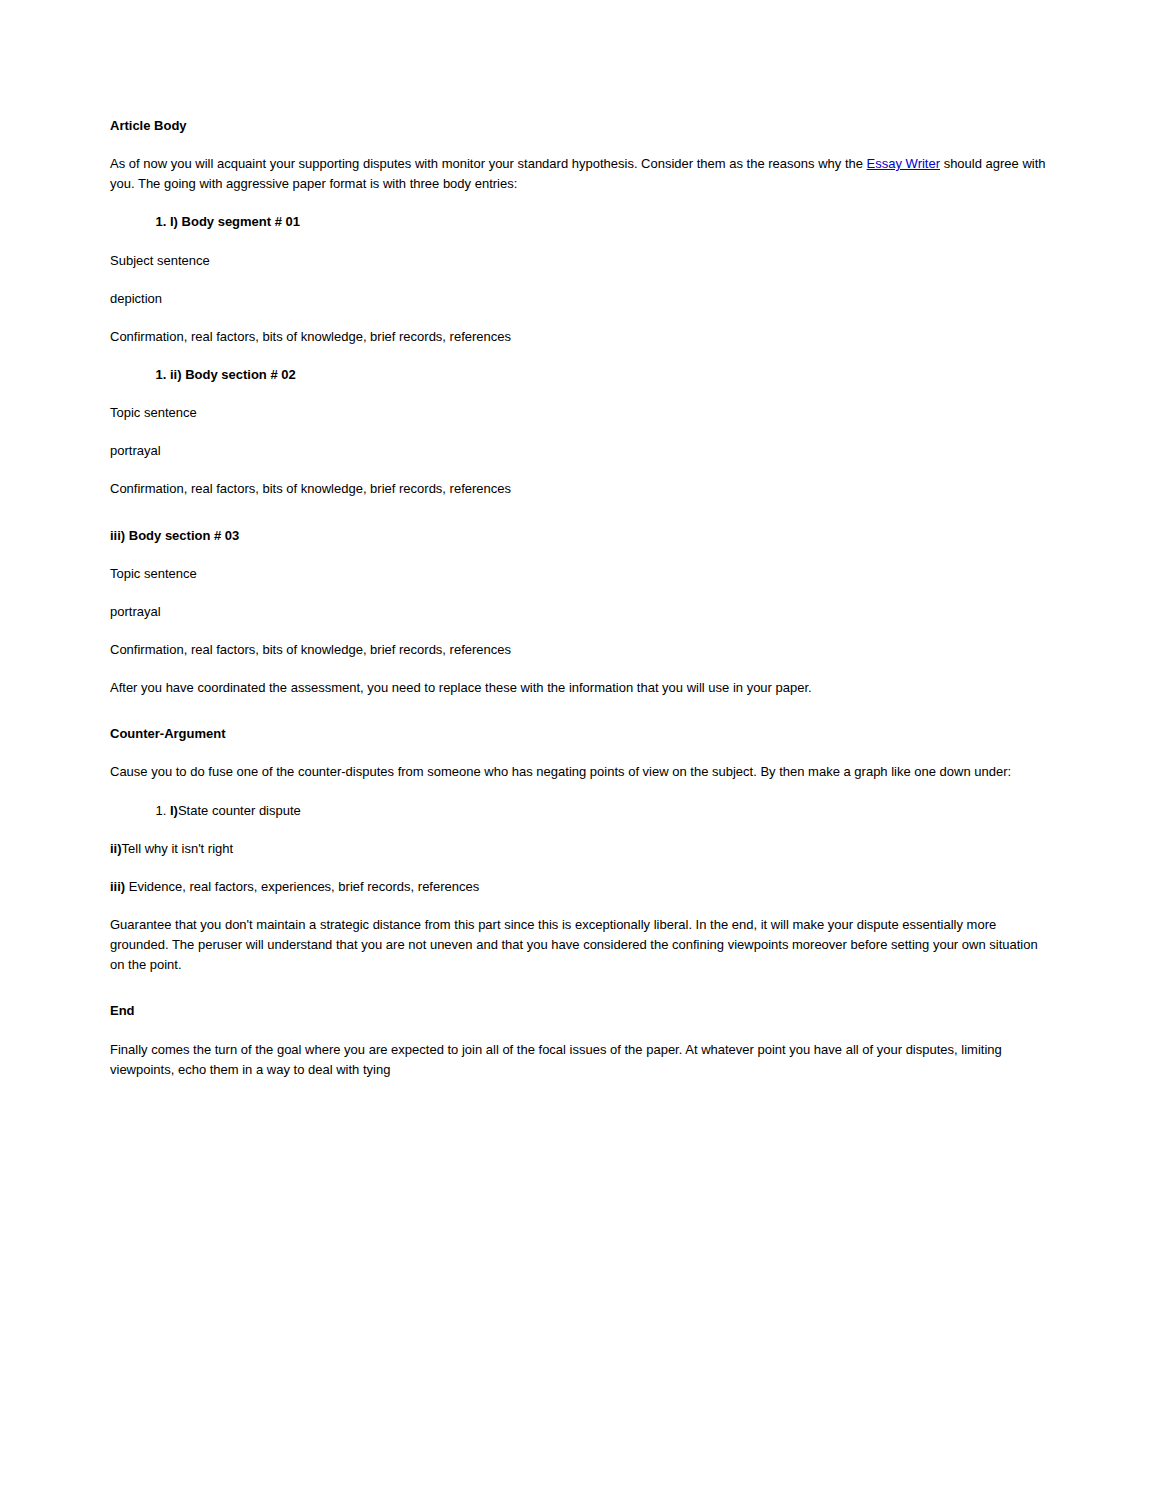Article Body
As of now you will acquaint your supporting disputes with monitor your standard hypothesis. Consider them as the reasons why the Essay Writer should agree with you. The going with aggressive paper format is with three body entries:
I) Body segment # 01
Subject sentence
depiction
Confirmation, real factors, bits of knowledge, brief records, references
ii) Body section # 02
Topic sentence
portrayal
Confirmation, real factors, bits of knowledge, brief records, references
iii) Body section # 03
Topic sentence
portrayal
Confirmation, real factors, bits of knowledge, brief records, references
After you have coordinated the assessment, you need to replace these with the information that you will use in your paper.
Counter-Argument
Cause you to do fuse one of the counter-disputes from someone who has negating points of view on the subject. By then make a graph like one down under:
I) State counter dispute
ii) Tell why it isn't right
iii) Evidence, real factors, experiences, brief records, references
Guarantee that you don't maintain a strategic distance from this part since this is exceptionally liberal. In the end, it will make your dispute essentially more grounded. The peruser will understand that you are not uneven and that you have considered the confining viewpoints moreover before setting your own situation on the point.
End
Finally comes the turn of the goal where you are expected to join all of the focal issues of the paper. At whatever point you have all of your disputes, limiting viewpoints, echo them in a way to deal with tying